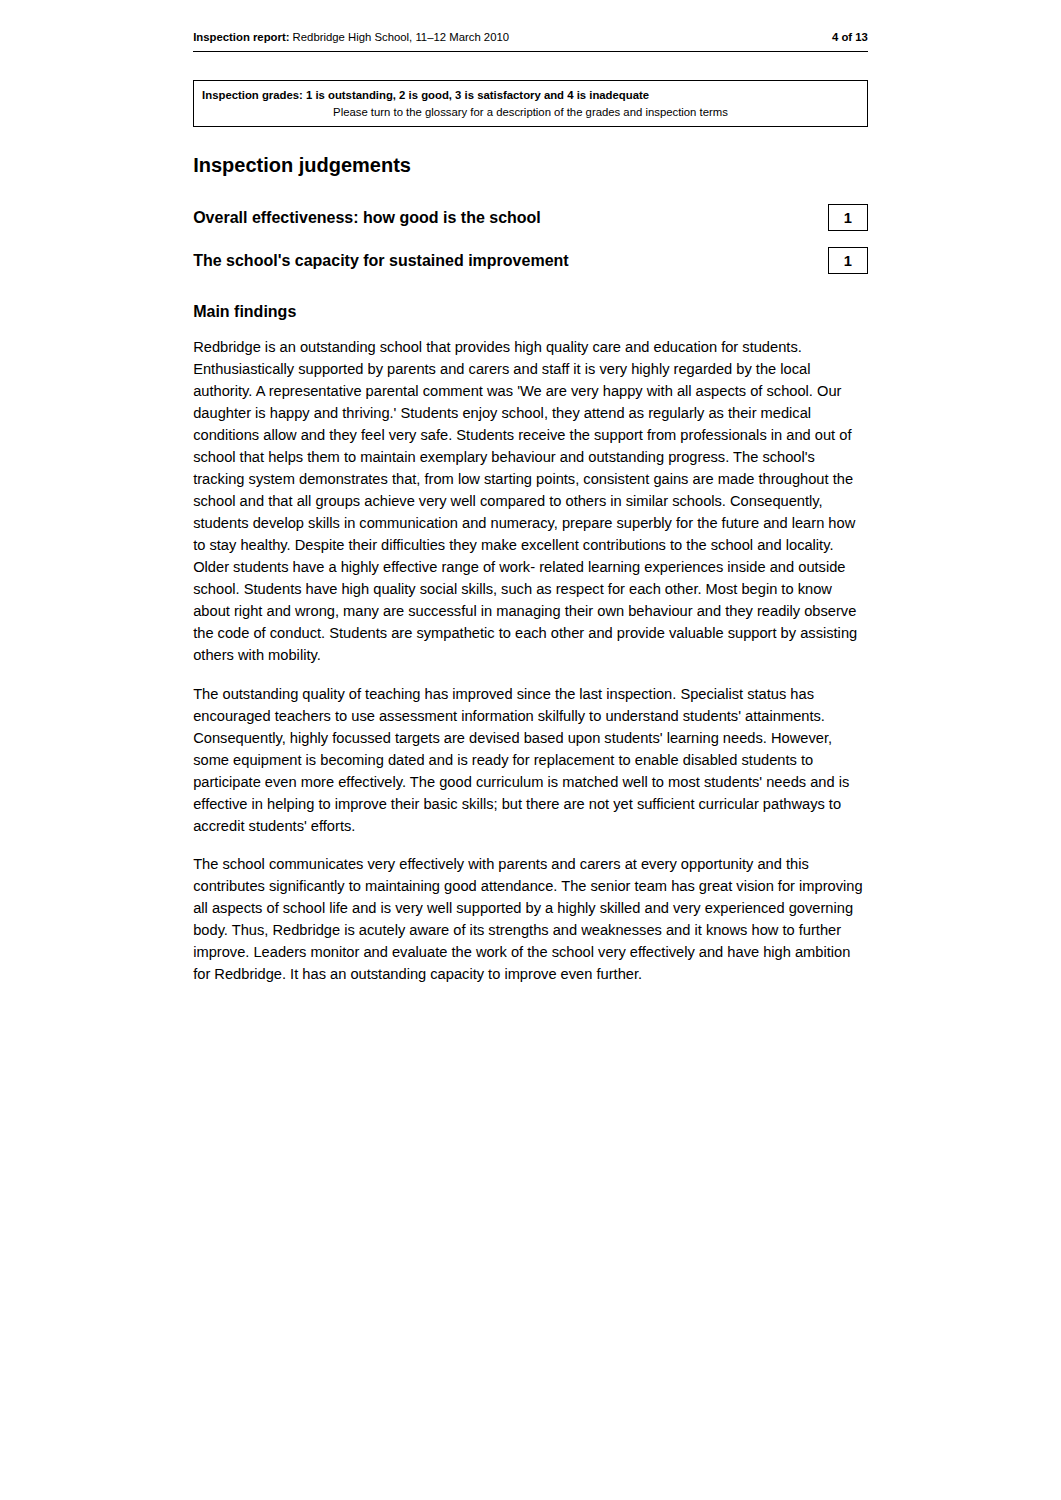Inspection report: Redbridge High School, 11–12 March 2010 4 of 13
Inspection grades: 1 is outstanding, 2 is good, 3 is satisfactory and 4 is inadequate
Please turn to the glossary for a description of the grades and inspection terms
Inspection judgements
Overall effectiveness: how good is the school
1
The school's capacity for sustained improvement
1
Main findings
Redbridge is an outstanding school that provides high quality care and education for students. Enthusiastically supported by parents and carers and staff it is very highly regarded by the local authority. A representative parental comment was 'We are very happy with all aspects of school. Our daughter is happy and thriving.' Students enjoy school, they attend as regularly as their medical conditions allow and they feel very safe. Students receive the support from professionals in and out of school that helps them to maintain exemplary behaviour and outstanding progress. The school's tracking system demonstrates that, from low starting points, consistent gains are made throughout the school and that all groups achieve very well compared to others in similar schools. Consequently, students develop skills in communication and numeracy, prepare superbly for the future and learn how to stay healthy. Despite their difficulties they make excellent contributions to the school and locality. Older students have a highly effective range of work- related learning experiences inside and outside school. Students have high quality social skills, such as respect for each other. Most begin to know about right and wrong, many are successful in managing their own behaviour and they readily observe the code of conduct. Students are sympathetic to each other and provide valuable support by assisting others with mobility.
The outstanding quality of teaching has improved since the last inspection. Specialist status has encouraged teachers to use assessment information skilfully to understand students' attainments. Consequently, highly focussed targets are devised based upon students' learning needs. However, some equipment is becoming dated and is ready for replacement to enable disabled students to participate even more effectively. The good curriculum is matched well to most students' needs and is effective in helping to improve their basic skills; but there are not yet sufficient curricular pathways to accredit students' efforts.
The school communicates very effectively with parents and carers at every opportunity and this contributes significantly to maintaining good attendance. The senior team has great vision for improving all aspects of school life and is very well supported by a highly skilled and very experienced governing body. Thus, Redbridge is acutely aware of its strengths and weaknesses and it knows how to further improve. Leaders monitor and evaluate the work of the school very effectively and have high ambition for Redbridge. It has an outstanding capacity to improve even further.